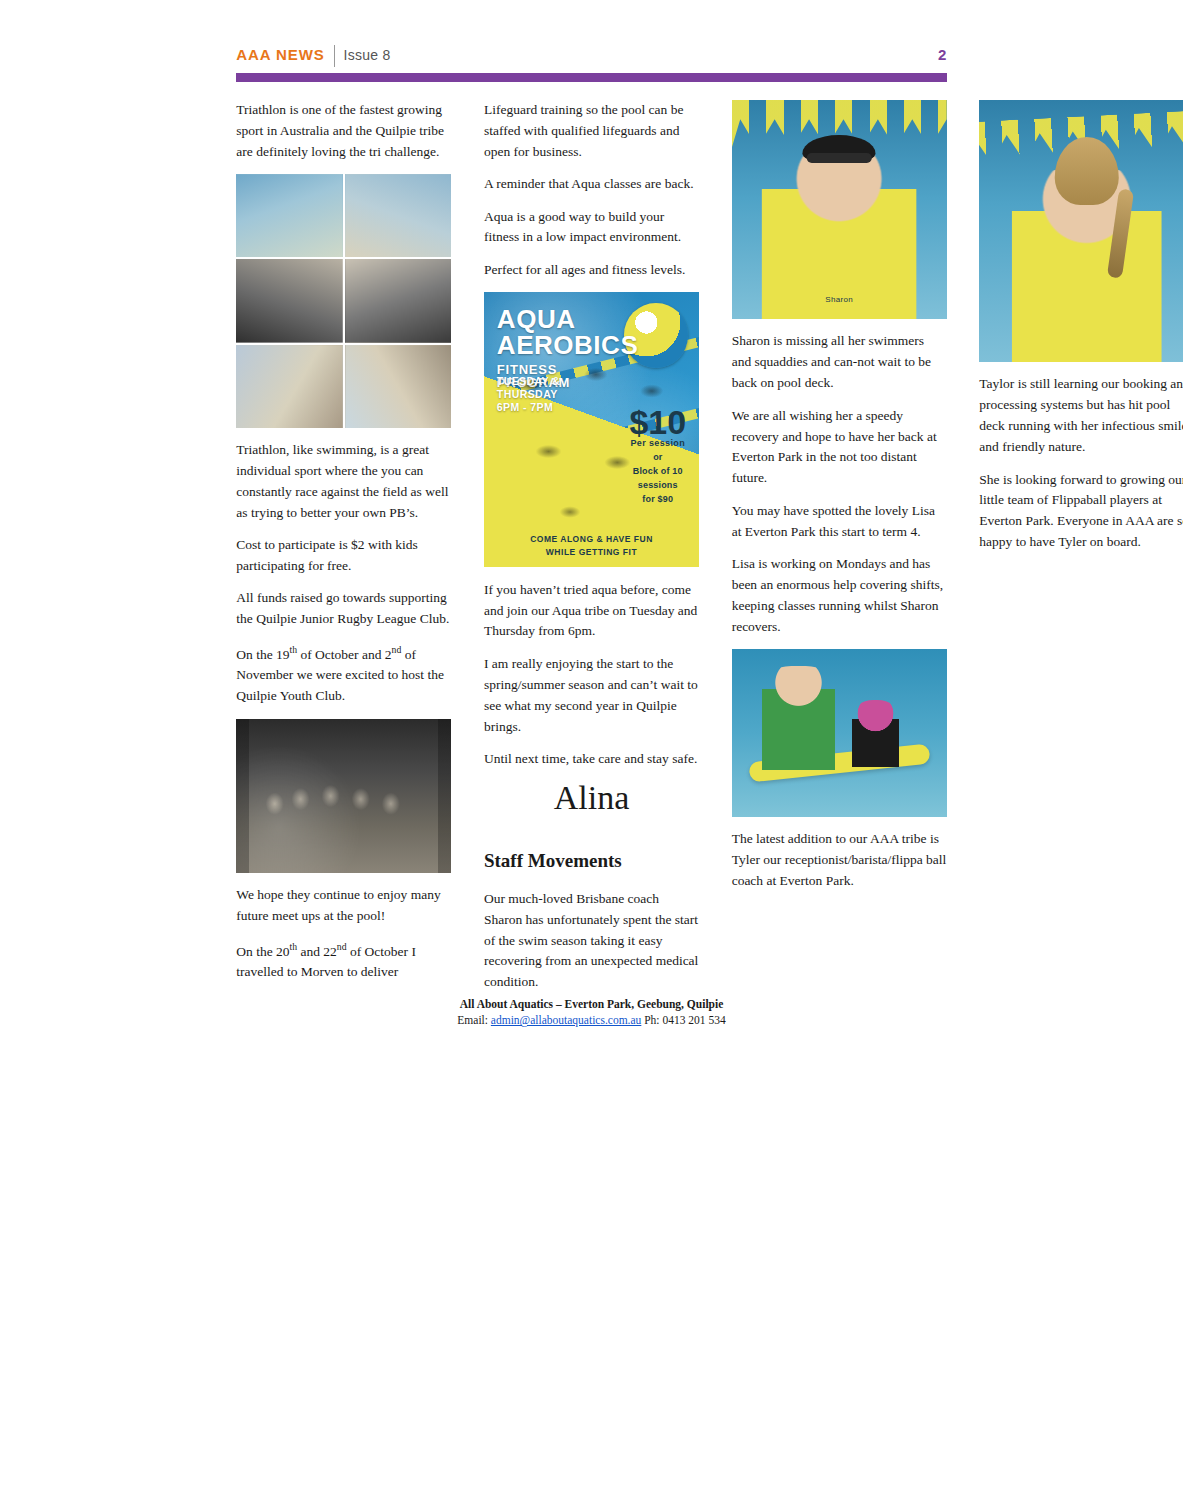AAA NEWS Issue 8 2
Triathlon is one of the fastest growing sport in Australia and the Quilpie tribe are definitely loving the tri challenge.
Triathlon, like swimming, is a great individual sport where the you can constantly race against the field as well as trying to better your own PB’s.
Cost to participate is $2 with kids participating for free.
All funds raised go towards supporting the Quilpie Junior Rugby League Club.
On the 19th of October and 2nd of November we were excited to host the Quilpie Youth Club.
We hope they continue to enjoy many future meet ups at the pool!
On the 20th and 22nd of October I travelled to Morven to deliver Lifeguard training so the pool can be staffed with qualified lifeguards and open for business.
A reminder that Aqua classes are back.
Aqua is a good way to build your fitness in a low impact environment.
Perfect for all ages and fitness levels.
AQUA AEROBICS FITNESS PROGRAM
TUESDAY &
THURSDAY
6PM - 7PM
$10 Per session or Block of 10
sessions
for $90
COME ALONG & HAVE FUN
WHILE GETTING FIT
If you haven’t tried aqua before, come and join our Aqua tribe on Tuesday and Thursday from 6pm.
I am really enjoying the start to the spring/summer season and can’t wait to see what my second year in Quilpie brings.
Until next time, take care and stay safe.
Alina
Staff Movements
Our much-loved Brisbane coach Sharon has unfortunately spent the start of the swim season taking it easy recovering from an unexpected medical condition.
Sharon
Sharon is missing all her swimmers and squaddies and can-not wait to be back on pool deck.
We are all wishing her a speedy recovery and hope to have her back at Everton Park in the not too distant future.
You may have spotted the lovely Lisa at Everton Park this start to term 4.
Lisa is working on Mondays and has been an enormous help covering shifts, keeping classes running whilst Sharon recovers.
The latest addition to our AAA tribe is Tyler our receptionist/barista/flippa ball coach at Everton Park.
Taylor is still learning our booking and processing systems but has hit pool deck running with her infectious smile and friendly nature.
She is looking forward to growing our little team of Flippaball players at Everton Park. Everyone in AAA are so happy to have Tyler on board.
All About Aquatics – Everton Park, Geebung, Quilpie
Email: admin@allaboutaquatics.com.au Ph: 0413 201 534